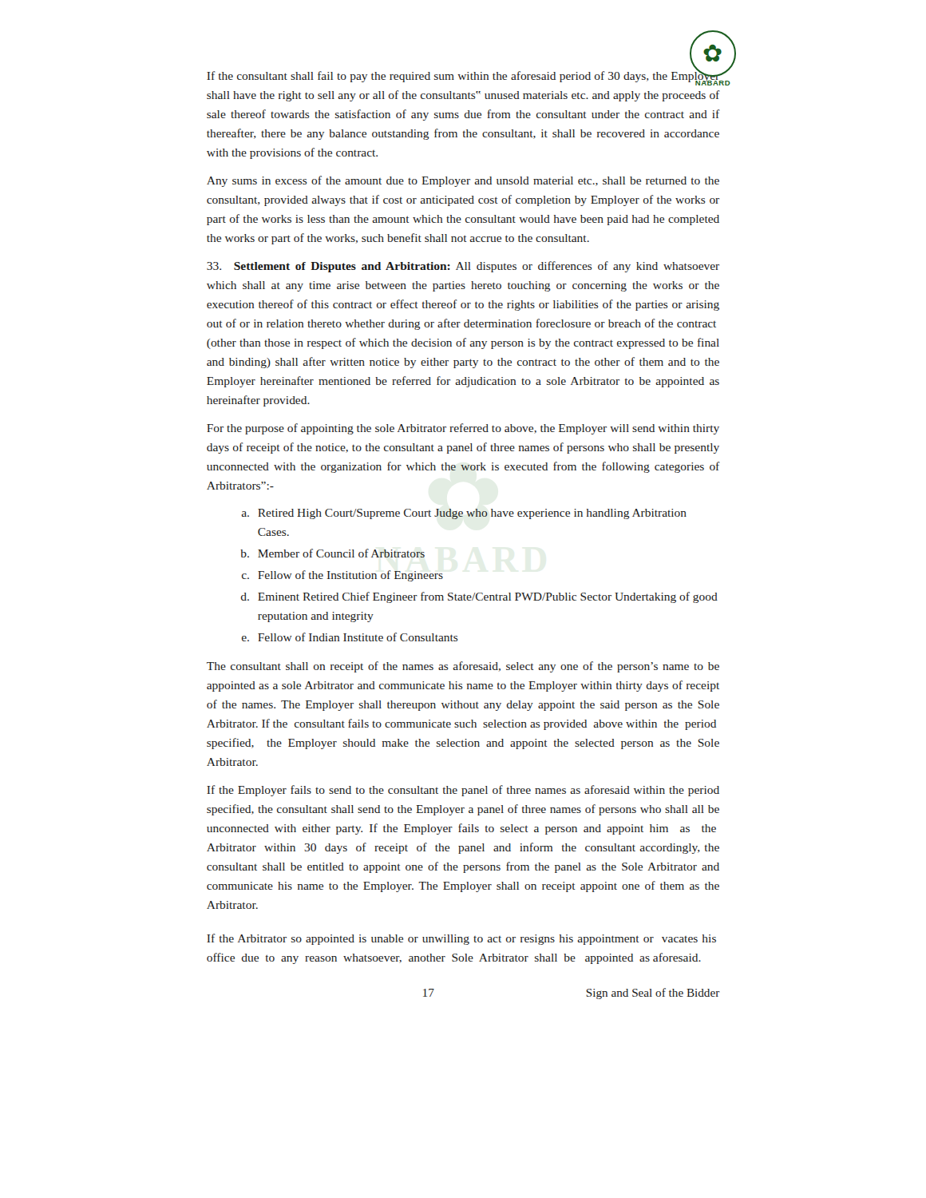✿
NABARD
✿
NABARD
If the consultant shall fail to pay the required sum within the aforesaid period of 30 days, the Employer shall have the right to sell any or all of the consultants‟ unused materials etc. and apply the proceeds of sale thereof towards the satisfaction of any sums due from the consultant under the contract and if thereafter, there be any balance outstanding from the consultant, it shall be recovered in accordance with the provisions of the contract.
Any sums in excess of the amount due to Employer and unsold material etc., shall be returned to the consultant, provided always that if cost or anticipated cost of completion by Employer of the works or part of the works is less than the amount which the consultant would have been paid had he completed the works or part of the works, such benefit shall not accrue to the consultant.
33. Settlement of Disputes and Arbitration: All disputes or differences of any kind whatsoever which shall at any time arise between the parties hereto touching or concerning the works or the execution thereof of this contract or effect thereof or to the rights or liabilities of the parties or arising out of or in relation thereto whether during or after determination foreclosure or breach of the contract (other than those in respect of which the decision of any person is by the contract expressed to be final and binding) shall after written notice by either party to the contract to the other of them and to the Employer hereinafter mentioned be referred for adjudication to a sole Arbitrator to be appointed as hereinafter provided.
For the purpose of appointing the sole Arbitrator referred to above, the Employer will send within thirty days of receipt of the notice, to the consultant a panel of three names of persons who shall be presently unconnected with the organization for which the work is executed from the following categories of Arbitrators”:-
Retired High Court/Supreme Court Judge who have experience in handling Arbitration Cases.
Member of Council of Arbitrators
Fellow of the Institution of Engineers
Eminent Retired Chief Engineer from State/Central PWD/Public Sector Undertaking of good reputation and integrity
Fellow of Indian Institute of Consultants
The consultant shall on receipt of the names as aforesaid, select any one of the person’s name to be appointed as a sole Arbitrator and communicate his name to the Employer within thirty days of receipt of the names. The Employer shall thereupon without any delay appoint the said person as the Sole Arbitrator. If the consultant fails to communicate such selection as provided above within the period specified, the Employer should make the selection and appoint the selected person as the Sole Arbitrator.
If the Employer fails to send to the consultant the panel of three names as aforesaid within the period specified, the consultant shall send to the Employer a panel of three names of persons who shall all be unconnected with either party. If the Employer fails to select a person and appoint him as the Arbitrator within 30 days of receipt of the panel and inform the consultant accordingly, the consultant shall be entitled to appoint one of the persons from the panel as the Sole Arbitrator and communicate his name to the Employer. The Employer shall on receipt appoint one of them as the Arbitrator.
If the Arbitrator so appointed is unable or unwilling to act or resigns his appointment or vacates his office due to any reason whatsoever, another Sole Arbitrator shall be appointed as aforesaid.
17
Sign and Seal of the Bidder